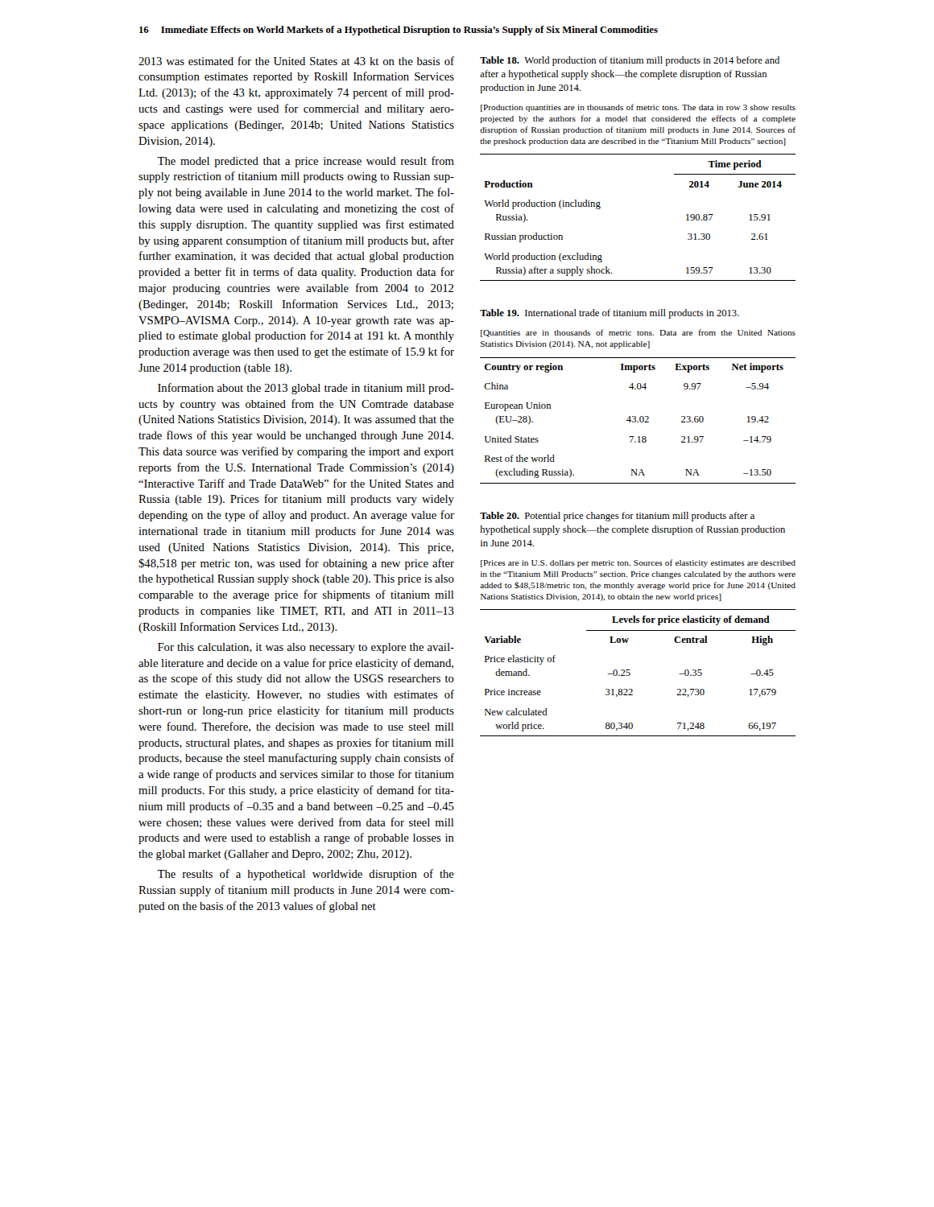16 Immediate Effects on World Markets of a Hypothetical Disruption to Russia’s Supply of Six Mineral Commodities
2013 was estimated for the United States at 43 kt on the basis of consumption estimates reported by Roskill Information Services Ltd. (2013); of the 43 kt, approximately 74 percent of mill products and castings were used for commercial and military aerospace applications (Bedinger, 2014b; United Nations Statistics Division, 2014).
The model predicted that a price increase would result from supply restriction of titanium mill products owing to Russian supply not being available in June 2014 to the world market. The following data were used in calculating and monetizing the cost of this supply disruption. The quantity supplied was first estimated by using apparent consumption of titanium mill products but, after further examination, it was decided that actual global production provided a better fit in terms of data quality. Production data for major producing countries were available from 2004 to 2012 (Bedinger, 2014b; Roskill Information Services Ltd., 2013; VSMPO–AVISMA Corp., 2014). A 10-year growth rate was applied to estimate global production for 2014 at 191 kt. A monthly production average was then used to get the estimate of 15.9 kt for June 2014 production (table 18).
Information about the 2013 global trade in titanium mill products by country was obtained from the UN Comtrade database (United Nations Statistics Division, 2014). It was assumed that the trade flows of this year would be unchanged through June 2014. This data source was verified by comparing the import and export reports from the U.S. International Trade Commission’s (2014) “Interactive Tariff and Trade DataWeb” for the United States and Russia (table 19). Prices for titanium mill products vary widely depending on the type of alloy and product. An average value for international trade in titanium mill products for June 2014 was used (United Nations Statistics Division, 2014). This price, $48,518 per metric ton, was used for obtaining a new price after the hypothetical Russian supply shock (table 20). This price is also comparable to the average price for shipments of titanium mill products in companies like TIMET, RTI, and ATI in 2011–13 (Roskill Information Services Ltd., 2013).
For this calculation, it was also necessary to explore the available literature and decide on a value for price elasticity of demand, as the scope of this study did not allow the USGS researchers to estimate the elasticity. However, no studies with estimates of short-run or long-run price elasticity for titanium mill products were found. Therefore, the decision was made to use steel mill products, structural plates, and shapes as proxies for titanium mill products, because the steel manufacturing supply chain consists of a wide range of products and services similar to those for titanium mill products. For this study, a price elasticity of demand for titanium mill products of –0.35 and a band between –0.25 and –0.45 were chosen; these values were derived from data for steel mill products and were used to establish a range of probable losses in the global market (Gallaher and Depro, 2002; Zhu, 2012).
The results of a hypothetical worldwide disruption of the Russian supply of titanium mill products in June 2014 were computed on the basis of the 2013 values of global net
Table 18. World production of titanium mill products in 2014 before and after a hypothetical supply shock—the complete disruption of Russian production in June 2014.
[Production quantities are in thousands of metric tons. The data in row 3 show results projected by the authors for a model that considered the effects of a complete disruption of Russian production of titanium mill products in June 2014. Sources of the preshock production data are described in the “Titanium Mill Products” section]
| Production | Time period |
| --- | --- |
| 2014 | June 2014 |
| World production (including Russia). | 190.87 | 15.91 |
| Russian production | 31.30 | 2.61 |
| World production (excluding Russia) after a supply shock. | 159.57 | 13.30 |
Table 19. International trade of titanium mill products in 2013.
[Quantities are in thousands of metric tons. Data are from the United Nations Statistics Division (2014). NA, not applicable]
| Country or region | Imports | Exports | Net imports |
| --- | --- | --- | --- |
| China | 4.04 | 9.97 | –5.94 |
| European Union (EU–28). | 43.02 | 23.60 | 19.42 |
| United States | 7.18 | 21.97 | –14.79 |
| Rest of the world (excluding Russia). | NA | NA | –13.50 |
Table 20. Potential price changes for titanium mill products after a hypothetical supply shock—the complete disruption of Russian production in June 2014.
[Prices are in U.S. dollars per metric ton. Sources of elasticity estimates are described in the “Titanium Mill Products” section. Price changes calculated by the authors were added to $48,518/metric ton, the monthly average world price for June 2014 (United Nations Statistics Division, 2014), to obtain the new world prices]
| Variable | Levels for price elasticity of demand |
| --- | --- |
| Low | Central | High |
| Price elasticity of demand. | –0.25 | –0.35 | –0.45 |
| Price increase | 31,822 | 22,730 | 17,679 |
| New calculated world price. | 80,340 | 71,248 | 66,197 |